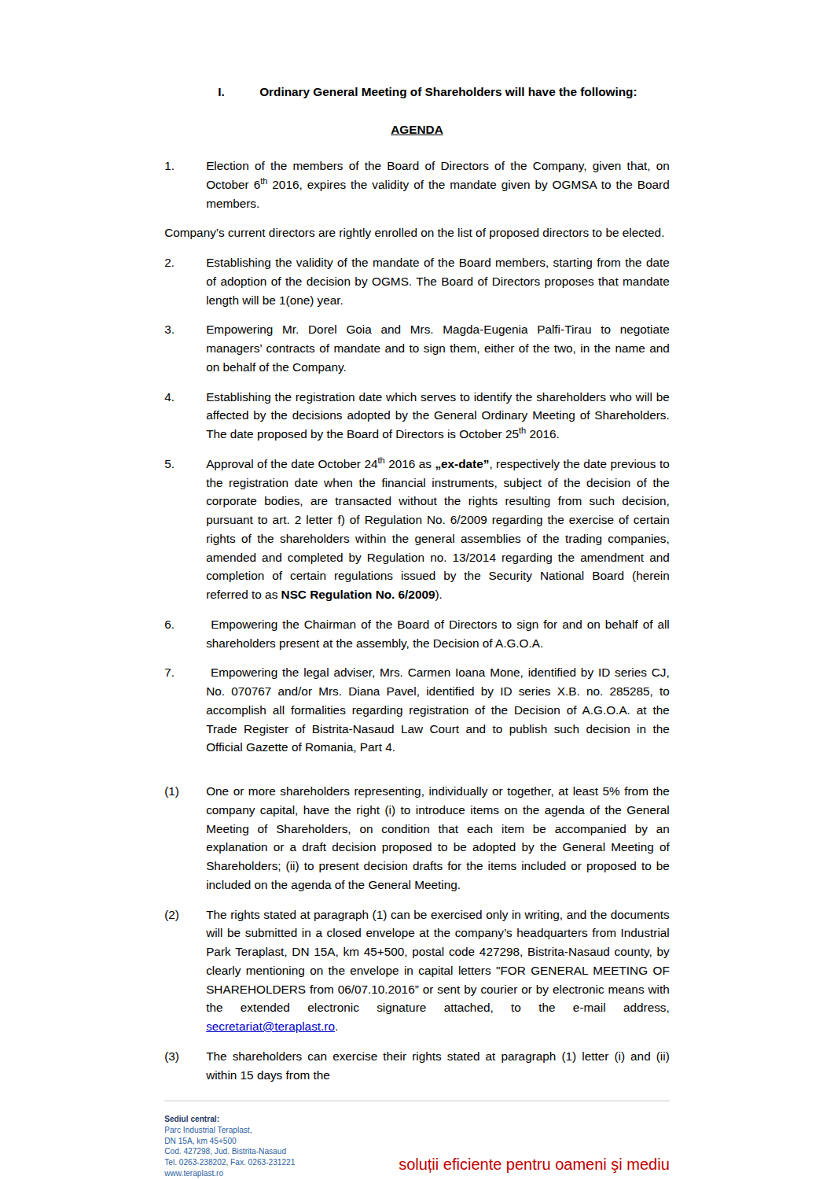I. Ordinary General Meeting of Shareholders will have the following:
AGENDA
1. Election of the members of the Board of Directors of the Company, given that, on October 6th 2016, expires the validity of the mandate given by OGMSA to the Board members.
Company’s current directors are rightly enrolled on the list of proposed directors to be elected.
2. Establishing the validity of the mandate of the Board members, starting from the date of adoption of the decision by OGMS. The Board of Directors proposes that mandate length will be 1(one) year.
3. Empowering Mr. Dorel Goia and Mrs. Magda-Eugenia Palfi-Tirau to negotiate managers’ contracts of mandate and to sign them, either of the two, in the name and on behalf of the Company.
4. Establishing the registration date which serves to identify the shareholders who will be affected by the decisions adopted by the General Ordinary Meeting of Shareholders. The date proposed by the Board of Directors is October 25th 2016.
5. Approval of the date October 24th 2016 as „ex-date”, respectively the date previous to the registration date when the financial instruments, subject of the decision of the corporate bodies, are transacted without the rights resulting from such decision, pursuant to art. 2 letter f) of Regulation No. 6/2009 regarding the exercise of certain rights of the shareholders within the general assemblies of the trading companies, amended and completed by Regulation no. 13/2014 regarding the amendment and completion of certain regulations issued by the Security National Board (herein referred to as NSC Regulation No. 6/2009).
6. Empowering the Chairman of the Board of Directors to sign for and on behalf of all shareholders present at the assembly, the Decision of A.G.O.A.
7. Empowering the legal adviser, Mrs. Carmen Ioana Mone, identified by ID series CJ, No. 070767 and/or Mrs. Diana Pavel, identified by ID series X.B. no. 285285, to accomplish all formalities regarding registration of the Decision of A.G.O.A. at the Trade Register of Bistrita-Nasaud Law Court and to publish such decision in the Official Gazette of Romania, Part 4.
(1) One or more shareholders representing, individually or together, at least 5% from the company capital, have the right (i) to introduce items on the agenda of the General Meeting of Shareholders, on condition that each item be accompanied by an explanation or a draft decision proposed to be adopted by the General Meeting of Shareholders; (ii) to present decision drafts for the items included or proposed to be included on the agenda of the General Meeting.
(2) The rights stated at paragraph (1) can be exercised only in writing, and the documents will be submitted in a closed envelope at the company’s headquarters from Industrial Park Teraplast, DN 15A, km 45+500, postal code 427298, Bistrita-Nasaud county, by clearly mentioning on the envelope in capital letters "FOR GENERAL MEETING OF SHAREHOLDERS from 06/07.10.2016” or sent by courier or by electronic means with the extended electronic signature attached, to the e-mail address, secretariat@teraplast.ro.
(3) The shareholders can exercise their rights stated at paragraph (1) letter (i) and (ii) within 15 days from the
Sediul central:
Parc Industrial Teraplast,
DN 15A, km 45+500
Cod. 427298, Jud. Bistrita-Nasaud
Tel. 0263-238202, Fax. 0263-231221
www.teraplast.ro
soluții eficiente pentru oameni şi mediu